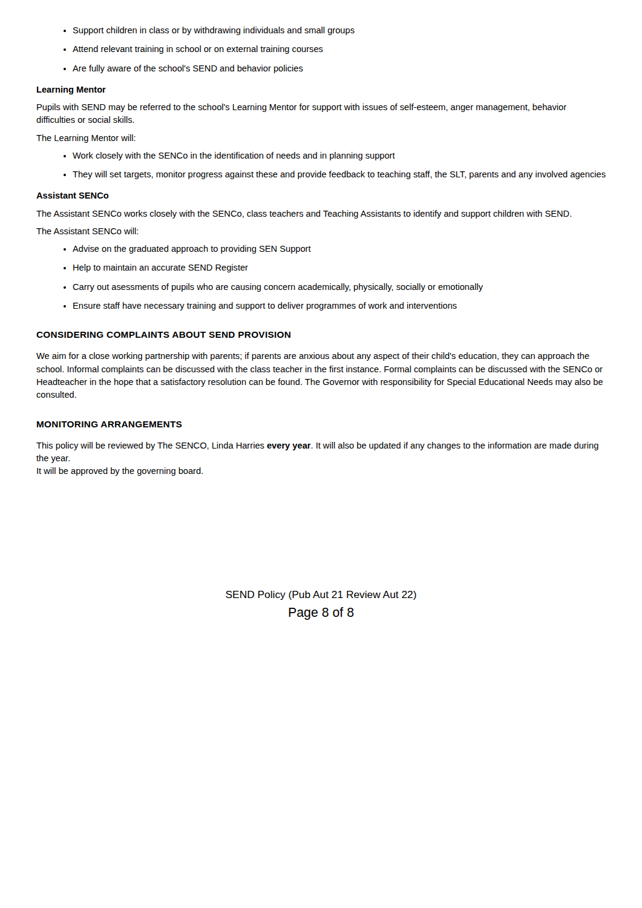Support children in class or by withdrawing individuals and small groups
Attend relevant training in school or on external training courses
Are fully aware of the school's SEND and behavior policies
Learning Mentor
Pupils with SEND may be referred to the school's Learning Mentor for support with issues of self-esteem, anger management, behavior difficulties or social skills.
The Learning Mentor will:
Work closely with the SENCo in the identification of needs and in planning support
They will set targets, monitor progress against these and provide feedback to teaching staff, the SLT, parents and any involved agencies
Assistant SENCo
The Assistant SENCo works closely with the SENCo, class teachers and Teaching Assistants to identify and support children with SEND.
The Assistant SENCo will:
Advise on the graduated approach to providing SEN Support
Help to maintain an accurate SEND Register
Carry out asessments of pupils who are causing concern academically, physically, socially or emotionally
Ensure staff have necessary training and support to deliver programmes of work and interventions
CONSIDERING COMPLAINTS ABOUT SEND PROVISION
We aim for a close working partnership with parents; if parents are anxious about any aspect of their child's education, they can approach the school. Informal complaints can be discussed with the class teacher in the first instance. Formal complaints can be discussed with the SENCo or Headteacher in the hope that a satisfactory resolution can be found. The Governor with responsibility for Special Educational Needs may also be consulted.
MONITORING ARRANGEMENTS
This policy will be reviewed by The SENCO, Linda Harries every year. It will also be updated if any changes to the information are made during the year.
It will be approved by the governing board.
SEND Policy (Pub Aut 21 Review Aut 22)
Page 8 of 8